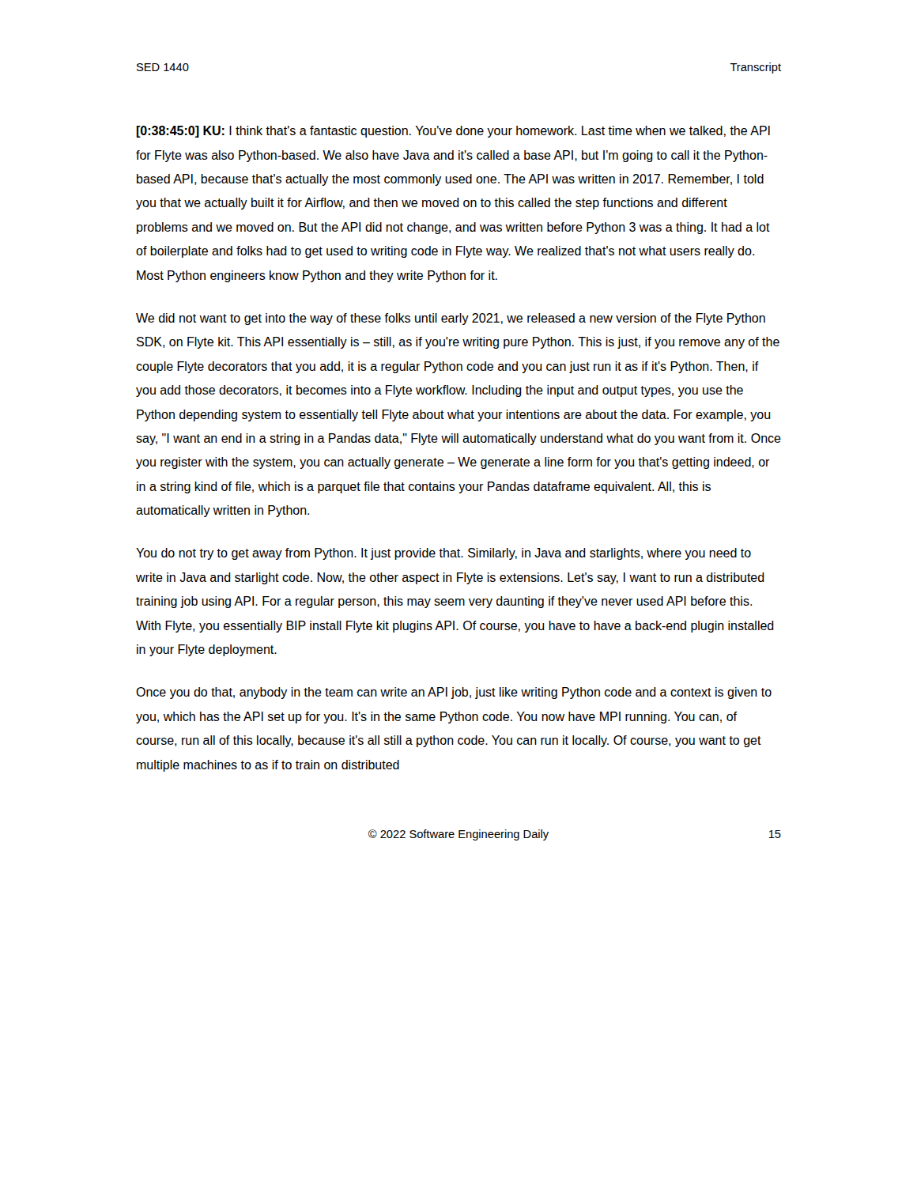SED 1440
Transcript
[0:38:45:0] KU: I think that's a fantastic question. You've done your homework. Last time when we talked, the API for Flyte was also Python-based. We also have Java and it's called a base API, but I'm going to call it the Python-based API, because that's actually the most commonly used one. The API was written in 2017. Remember, I told you that we actually built it for Airflow, and then we moved on to this called the step functions and different problems and we moved on. But the API did not change, and was written before Python 3 was a thing. It had a lot of boilerplate and folks had to get used to writing code in Flyte way. We realized that's not what users really do. Most Python engineers know Python and they write Python for it.
We did not want to get into the way of these folks until early 2021, we released a new version of the Flyte Python SDK, on Flyte kit. This API essentially is – still, as if you're writing pure Python. This is just, if you remove any of the couple Flyte decorators that you add, it is a regular Python code and you can just run it as if it's Python. Then, if you add those decorators, it becomes into a Flyte workflow. Including the input and output types, you use the Python depending system to essentially tell Flyte about what your intentions are about the data. For example, you say, "I want an end in a string in a Pandas data," Flyte will automatically understand what do you want from it. Once you register with the system, you can actually generate – We generate a line form for you that's getting indeed, or in a string kind of file, which is a parquet file that contains your Pandas dataframe equivalent. All, this is automatically written in Python.
You do not try to get away from Python. It just provide that. Similarly, in Java and starlights, where you need to write in Java and starlight code. Now, the other aspect in Flyte is extensions. Let's say, I want to run a distributed training job using API. For a regular person, this may seem very daunting if they've never used API before this. With Flyte, you essentially BIP install Flyte kit plugins API. Of course, you have to have a back-end plugin installed in your Flyte deployment.
Once you do that, anybody in the team can write an API job, just like writing Python code and a context is given to you, which has the API set up for you. It's in the same Python code. You now have MPI running. You can, of course, run all of this locally, because it's all still a python code. You can run it locally. Of course, you want to get multiple machines to as if to train on distributed
© 2022 Software Engineering Daily
15